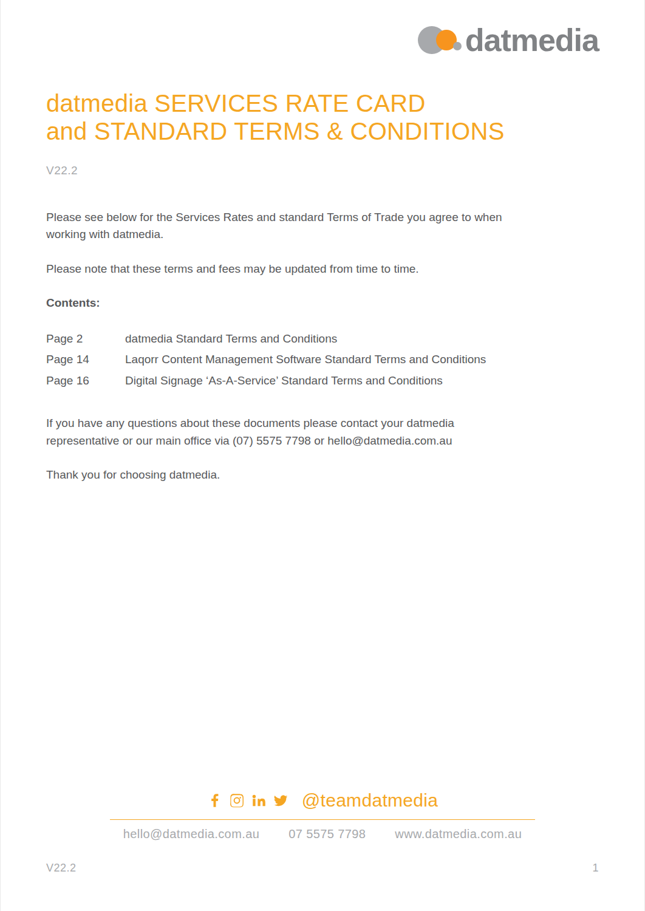datmedia
datmedia SERVICES RATE CARD
and STANDARD TERMS & CONDITIONS
V22.2
Please see below for the Services Rates and standard Terms of Trade you agree to when working with datmedia.
Please note that these terms and fees may be updated from time to time.
Contents:
| Page 2 | datmedia Standard Terms and Conditions |
| Page 14 | Laqorr Content Management Software Standard Terms and Conditions |
| Page 16 | Digital Signage ‘As-A-Service’ Standard Terms and Conditions |
If you have any questions about these documents please contact your datmedia representative or our main office via (07) 5575 7798 or hello@datmedia.com.au
Thank you for choosing datmedia.
@teamdatmedia
hello@datmedia.com.au 07 5575 7798 www.datmedia.com.au
V22.2 1